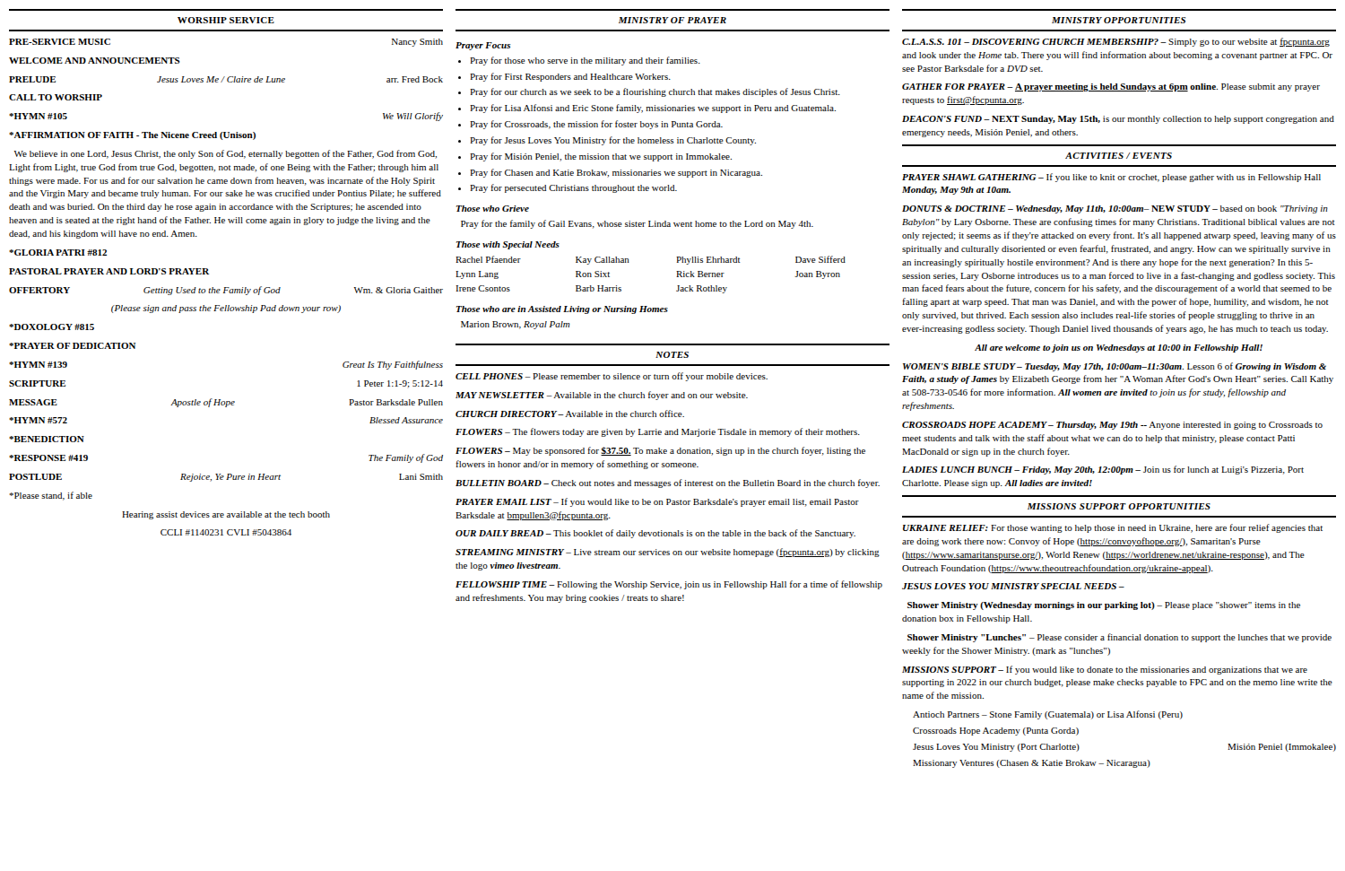WORSHIP SERVICE
PRE-SERVICE MUSIC Nancy Smith
WELCOME AND ANNOUNCEMENTS
PRELUDE Jesus Loves Me / Claire de Lune arr. Fred Bock
CALL TO WORSHIP
*HYMN #105 We Will Glorify
*AFFIRMATION OF FAITH - The Nicene Creed (Unison)
We believe in one Lord, Jesus Christ, the only Son of God, eternally begotten of the Father, God from God, Light from Light, true God from true God, begotten, not made, of one Being with the Father; through him all things were made. For us and for our salvation he came down from heaven, was incarnate of the Holy Spirit and the Virgin Mary and became truly human. For our sake he was crucified under Pontius Pilate; he suffered death and was buried. On the third day he rose again in accordance with the Scriptures; he ascended into heaven and is seated at the right hand of the Father. He will come again in glory to judge the living and the dead, and his kingdom will have no end. Amen.
*GLORIA PATRI #812
PASTORAL PRAYER AND LORD'S PRAYER
OFFERTORY Getting Used to the Family of God Wm. & Gloria Gaither
(Please sign and pass the Fellowship Pad down your row)
*DOXOLOGY #815
*PRAYER OF DEDICATION
*HYMN #139 Great Is Thy Faithfulness
SCRIPTURE 1 Peter 1:1-9; 5:12-14
MESSAGE Apostle of Hope Pastor Barksdale Pullen
*HYMN #572 Blessed Assurance
*BENEDICTION
*RESPONSE #419 The Family of God
POSTLUDE Rejoice, Ye Pure in Heart Lani Smith
*Please stand, if able
Hearing assist devices are available at the tech booth
CCLI #1140231 CVLI #5043864
MINISTRY OF PRAYER
Prayer Focus
Pray for those who serve in the military and their families.
Pray for First Responders and Healthcare Workers.
Pray for our church as we seek to be a flourishing church that makes disciples of Jesus Christ.
Pray for Lisa Alfonsi and Eric Stone family, missionaries we support in Peru and Guatemala.
Pray for Crossroads, the mission for foster boys in Punta Gorda.
Pray for Jesus Loves You Ministry for the homeless in Charlotte County.
Pray for Misión Peniel, the mission that we support in Immokalee.
Pray for Chasen and Katie Brokaw, missionaries we support in Nicaragua.
Pray for persecuted Christians throughout the world.
Those who Grieve
Pray for the family of Gail Evans, whose sister Linda went home to the Lord on May 4th.
Those with Special Needs
| Rachel Pfaender | Kay Callahan | Phyllis Ehrhardt | Dave Sifferd |
| Lynn Lang | Ron Sixt | Rick Berner | Joan Byron |
| Irene Csontos | Barb Harris | Jack Rothley | |
Those who are in Assisted Living or Nursing Homes
Marion Brown, Royal Palm
NOTES
CELL PHONES – Please remember to silence or turn off your mobile devices.
MAY NEWSLETTER – Available in the church foyer and on our website.
CHURCH DIRECTORY – Available in the church office.
FLOWERS – The flowers today are given by Larrie and Marjorie Tisdale in memory of their mothers.
FLOWERS – May be sponsored for $37.50. To make a donation, sign up in the church foyer, listing the flowers in honor and/or in memory of something or someone.
BULLETIN BOARD – Check out notes and messages of interest on the Bulletin Board in the church foyer.
PRAYER EMAIL LIST – If you would like to be on Pastor Barksdale's prayer email list, email Pastor Barksdale at bmpullen3@fpcpunta.org.
OUR DAILY BREAD – This booklet of daily devotionals is on the table in the back of the Sanctuary.
STREAMING MINISTRY – Live stream our services on our website homepage (fpcpunta.org) by clicking the logo vimeo livestream.
FELLOWSHIP TIME – Following the Worship Service, join us in Fellowship Hall for a time of fellowship and refreshments. You may bring cookies / treats to share!
MINISTRY OPPORTUNITIES
C.L.A.S.S. 101 – DISCOVERING CHURCH MEMBERSHIP? – Simply go to our website at fpcpunta.org and look under the Home tab. There you will find information about becoming a covenant partner at FPC. Or see Pastor Barksdale for a DVD set.
GATHER FOR PRAYER – A prayer meeting is held Sundays at 6pm online. Please submit any prayer requests to first@fpcpunta.org.
DEACON'S FUND – NEXT Sunday, May 15th, is our monthly collection to help support congregation and emergency needs, Misión Peniel, and others.
ACTIVITIES / EVENTS
PRAYER SHAWL GATHERING – If you like to knit or crochet, please gather with us in Fellowship Hall Monday, May 9th at 10am.
DONUTS & DOCTRINE – Wednesday, May 11th, 10:00am– NEW STUDY – based on book "Thriving in Babylon" by Lary Osborne. These are confusing times for many Christians. Traditional biblical values are not only rejected; it seems as if they're attacked on every front. It's all happened atwarp speed, leaving many of us spiritually and culturally disoriented or even fearful, frustrated, and angry. How can we spiritually survive in an increasingly spiritually hostile environment? And is there any hope for the next generation? In this 5-session series, Lary Osborne introduces us to a man forced to live in a fast-changing and godless society. This man faced fears about the future, concern for his safety, and the discouragement of a world that seemed to be falling apart at warp speed. That man was Daniel, and with the power of hope, humility, and wisdom, he not only survived, but thrived. Each session also includes real-life stories of people struggling to thrive in an ever-increasing godless society. Though Daniel lived thousands of years ago, he has much to teach us today.
All are welcome to join us on Wednesdays at 10:00 in Fellowship Hall!
WOMEN'S BIBLE STUDY – Tuesday, May 17th, 10:00am–11:30am. Lesson 6 of Growing in Wisdom & Faith, a study of James by Elizabeth George from her "A Woman After God's Own Heart" series. Call Kathy at 508-733-0546 for more information. All women are invited to join us for study, fellowship and refreshments.
CROSSROADS HOPE ACADEMY – Thursday, May 19th -- Anyone interested in going to Crossroads to meet students and talk with the staff about what we can do to help that ministry, please contact Patti MacDonald or sign up in the church foyer.
LADIES LUNCH BUNCH – Friday, May 20th, 12:00pm – Join us for lunch at Luigi's Pizzeria, Port Charlotte. Please sign up. All ladies are invited!
MISSIONS SUPPORT OPPORTUNITIES
UKRAINE RELIEF: For those wanting to help those in need in Ukraine, here are four relief agencies that are doing work there now: Convoy of Hope (https://convoyofhope.org/), Samaritan's Purse (https://www.samaritanspurse.org/), World Renew (https://worldrenew.net/ukraine-response), and The Outreach Foundation (https://www.theoutreachfoundation.org/ukraine-appeal).
JESUS LOVES YOU MINISTRY SPECIAL NEEDS –
Shower Ministry (Wednesday mornings in our parking lot) – Please place "shower" items in the donation box in Fellowship Hall.
Shower Ministry "Lunches" – Please consider a financial donation to support the lunches that we provide weekly for the Shower Ministry. (mark as "lunches")
MISSIONS SUPPORT – If you would like to donate to the missionaries and organizations that we are supporting in 2022 in our church budget, please make checks payable to FPC and on the memo line write the name of the mission.
Antioch Partners – Stone Family (Guatemala) or Lisa Alfonsi (Peru)
Crossroads Hope Academy (Punta Gorda)
Jesus Loves You Ministry (Port Charlotte) Misión Peniel (Immokalee)
Missionary Ventures (Chasen & Katie Brokaw – Nicaragua)